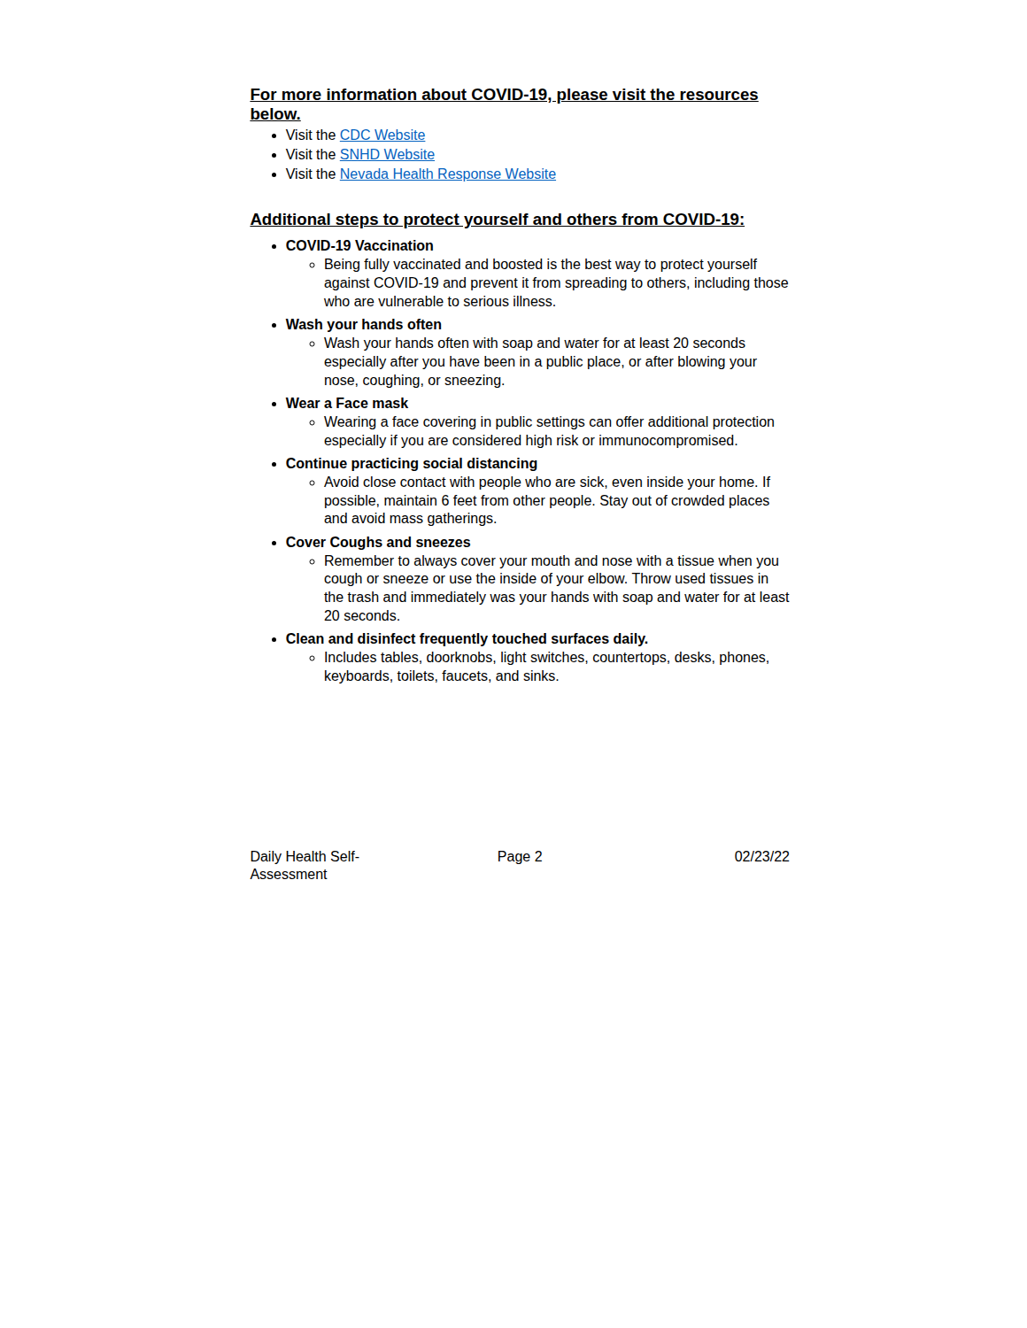For more information about COVID-19, please visit the resources below.
Visit the CDC Website
Visit the SNHD Website
Visit the Nevada Health Response Website
Additional steps to protect yourself and others from COVID-19:
COVID-19 Vaccination
Being fully vaccinated and boosted is the best way to protect yourself against COVID-19 and prevent it from spreading to others, including those who are vulnerable to serious illness.
Wash your hands often
Wash your hands often with soap and water for at least 20 seconds especially after you have been in a public place, or after blowing your nose, coughing, or sneezing.
Wear a Face mask
Wearing a face covering in public settings can offer additional protection especially if you are considered high risk or immunocompromised.
Continue practicing social distancing
Avoid close contact with people who are sick, even inside your home. If possible, maintain 6 feet from other people. Stay out of crowded places and avoid mass gatherings.
Cover Coughs and sneezes
Remember to always cover your mouth and nose with a tissue when you cough or sneeze or use the inside of your elbow. Throw used tissues in the trash and immediately was your hands with soap and water for at least 20 seconds.
Clean and disinfect frequently touched surfaces daily.
Includes tables, doorknobs, light switches, countertops, desks, phones, keyboards, toilets, faucets, and sinks.
Daily Health Self-Assessment
Page 2
02/23/22